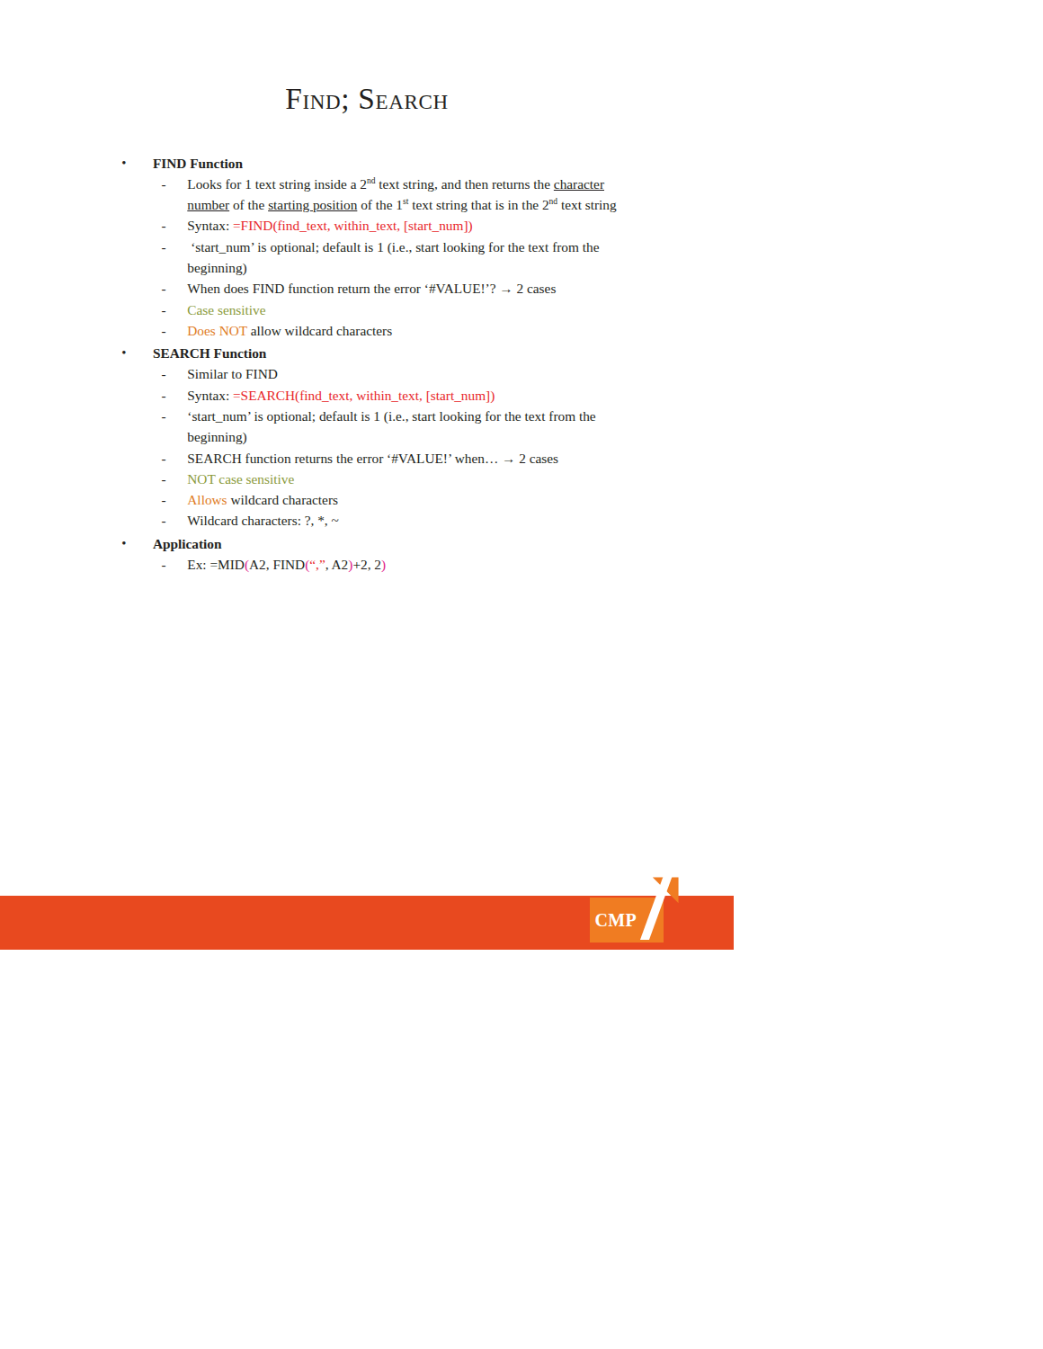Find; Search
FIND Function
Looks for 1 text string inside a 2nd text string, and then returns the character number of the starting position of the 1st text string that is in the 2nd text string
Syntax: =FIND(find_text, within_text, [start_num])
‘start_num’ is optional; default is 1 (i.e., start looking for the text from the beginning)
When does FIND function return the error ‘#VALUE!’? → 2 cases
Case sensitive
Does NOT allow wildcard characters
SEARCH Function
Similar to FIND
Syntax: =SEARCH(find_text, within_text, [start_num])
‘start_num’ is optional; default is 1 (i.e., start looking for the text from the beginning)
SEARCH function returns the error ‘#VALUE!’ when… → 2 cases
NOT case sensitive
Allows wildcard characters
Wildcard characters: ?, *, ~
Application
Ex: =MID(A2, FIND(“,”, A2)+2, 2)
CMP